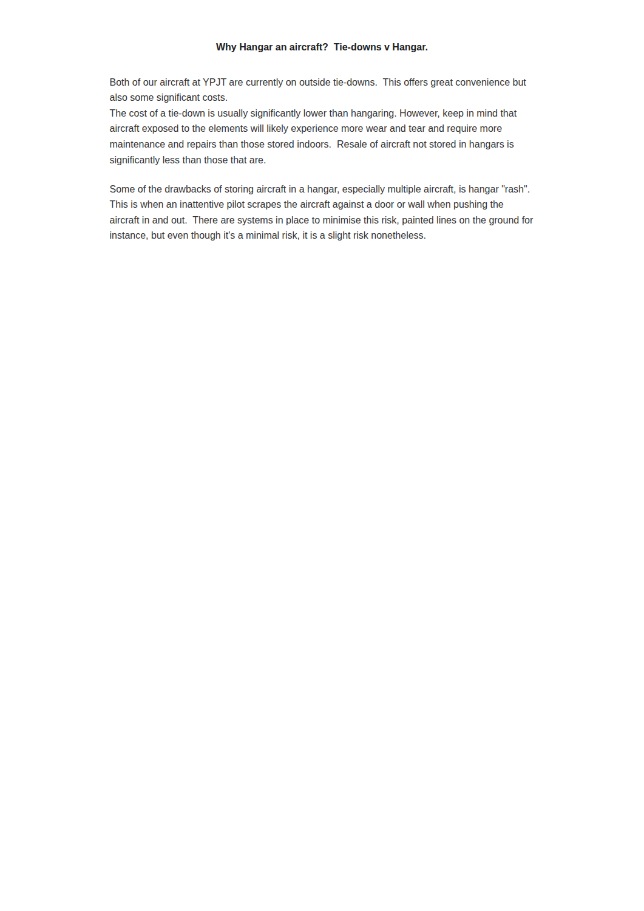Why Hangar an aircraft? Tie-downs v Hangar.
Both of our aircraft at YPJT are currently on outside tie-downs. This offers great convenience but also some significant costs.
The cost of a tie-down is usually significantly lower than hangaring. However, keep in mind that aircraft exposed to the elements will likely experience more wear and tear and require more maintenance and repairs than those stored indoors. Resale of aircraft not stored in hangars is significantly less than those that are.
Some of the drawbacks of storing aircraft in a hangar, especially multiple aircraft, is hangar "rash". This is when an inattentive pilot scrapes the aircraft against a door or wall when pushing the aircraft in and out. There are systems in place to minimise this risk, painted lines on the ground for instance, but even though it's a minimal risk, it is a slight risk nonetheless.